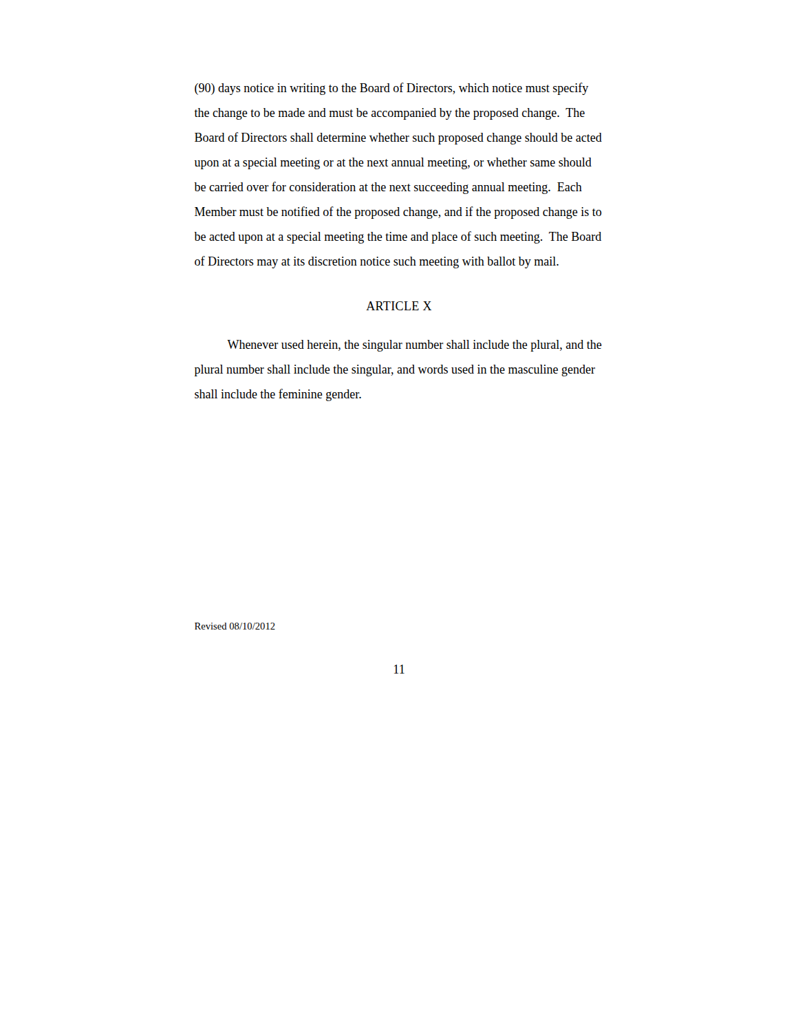(90) days notice in writing to the Board of Directors, which notice must specify the change to be made and must be accompanied by the proposed change. The Board of Directors shall determine whether such proposed change should be acted upon at a special meeting or at the next annual meeting, or whether same should be carried over for consideration at the next succeeding annual meeting. Each Member must be notified of the proposed change, and if the proposed change is to be acted upon at a special meeting the time and place of such meeting. The Board of Directors may at its discretion notice such meeting with ballot by mail.
ARTICLE X
Whenever used herein, the singular number shall include the plural, and the plural number shall include the singular, and words used in the masculine gender shall include the feminine gender.
Revised 08/10/2012
11